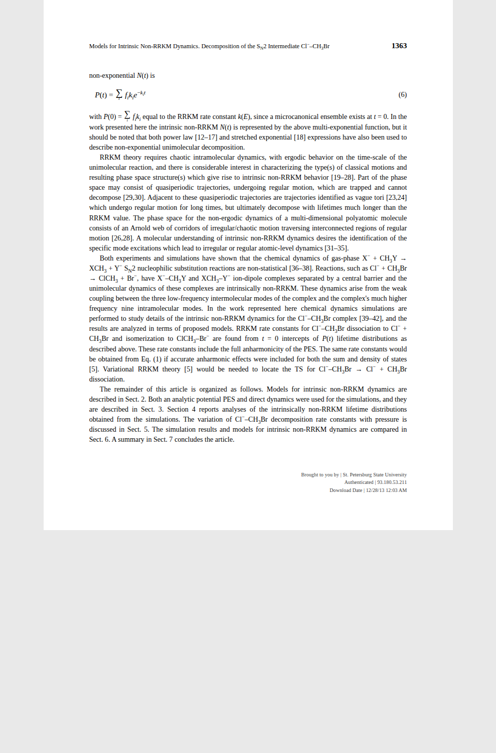Models for Intrinsic Non-RRKM Dynamics. Decomposition of the SN2 Intermediate Cl−–CH3Br 1363
non-exponential N(t) is
P(t) = ∑i fikie−kit
(6)
with P(0) = ∑i fiki equal to the RRKM rate constant k(E), since a microcanonical ensemble exists at t = 0. In the work presented here the intrinsic non-RRKM N(t) is represented by the above multi-exponential function, but it should be noted that both power law [12–17] and stretched exponential [18] expressions have also been used to describe non-exponential unimolecular decomposition.
RRKM theory requires chaotic intramolecular dynamics, with ergodic behavior on the time-scale of the unimolecular reaction, and there is considerable interest in characterizing the type(s) of classical motions and resulting phase space structure(s) which give rise to intrinsic non-RRKM behavior [19–28]. Part of the phase space may consist of quasiperiodic trajectories, undergoing regular motion, which are trapped and cannot decompose [29,30]. Adjacent to these quasiperiodic trajectories are trajectories identified as vague tori [23,24] which undergo regular motion for long times, but ultimately decompose with lifetimes much longer than the RRKM value. The phase space for the non-ergodic dynamics of a multi-dimensional polyatomic molecule consists of an Arnold web of corridors of irregular/chaotic motion traversing interconnected regions of regular motion [26,28]. A molecular understanding of intrinsic non-RRKM dynamics desires the identification of the specific mode excitations which lead to irregular or regular atomic-level dynamics [31–35].
Both experiments and simulations have shown that the chemical dynamics of gas-phase X− + CH3Y → XCH3 + Y− SN2 nucleophilic substitution reactions are non-statistical [36–38]. Reactions, such as Cl− + CH3Br → ClCH3 + Br−, have X−–CH3Y and XCH3–Y− ion-dipole complexes separated by a central barrier and the unimolecular dynamics of these complexes are intrinsically non-RRKM. These dynamics arise from the weak coupling between the three low-frequency intermolecular modes of the complex and the complex's much higher frequency nine intramolecular modes. In the work represented here chemical dynamics simulations are performed to study details of the intrinsic non-RRKM dynamics for the Cl−–CH3Br complex [39–42], and the results are analyzed in terms of proposed models. RRKM rate constants for Cl−–CH3Br dissociation to Cl− + CH3Br and isomerization to ClCH3–Br− are found from t = 0 intercepts of P(t) lifetime distributions as described above. These rate constants include the full anharmonicity of the PES. The same rate constants would be obtained from Eq. (1) if accurate anharmonic effects were included for both the sum and density of states [5]. Variational RRKM theory [5] would be needed to locate the TS for Cl−–CH3Br → Cl− + CH3Br dissociation.
The remainder of this article is organized as follows. Models for intrinsic non-RRKM dynamics are described in Sect. 2. Both an analytic potential PES and direct dynamics were used for the simulations, and they are described in Sect. 3. Section 4 reports analyses of the intrinsically non-RRKM lifetime distributions obtained from the simulations. The variation of Cl−–CH3Br decomposition rate constants with pressure is discussed in Sect. 5. The simulation results and models for intrinsic non-RRKM dynamics are compared in Sect. 6. A summary in Sect. 7 concludes the article.
Brought to you by | St. Petersburg State University
Authenticated | 93.180.53.211
Download Date | 12/28/13 12:03 AM